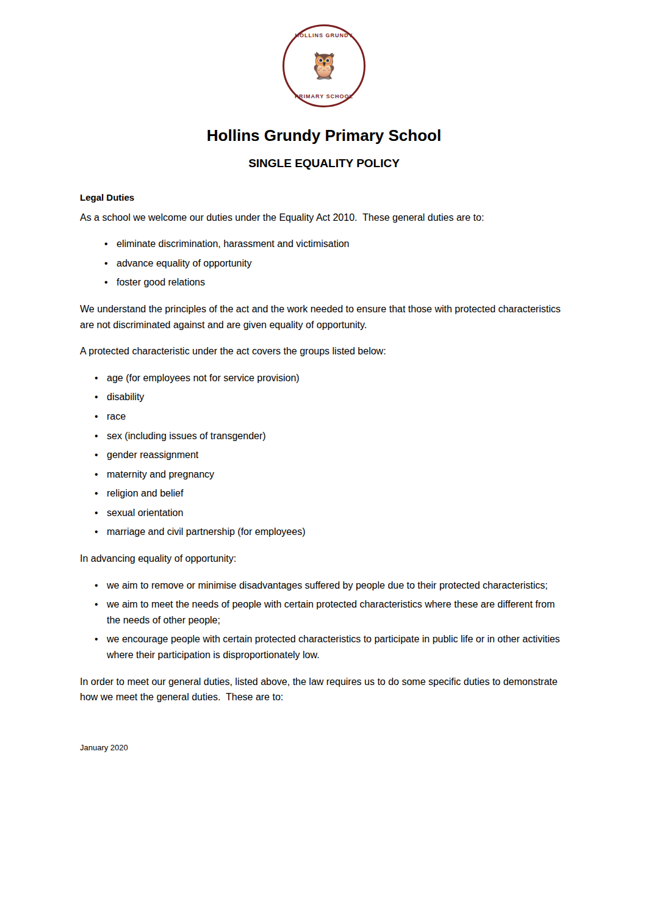HOLLINS GRUNDY
🦉
PRIMARY SCHOOL
Hollins Grundy Primary School
SINGLE EQUALITY POLICY
Legal Duties
As a school we welcome our duties under the Equality Act 2010. These general duties are to:
eliminate discrimination, harassment and victimisation
advance equality of opportunity
foster good relations
We understand the principles of the act and the work needed to ensure that those with protected characteristics are not discriminated against and are given equality of opportunity.
A protected characteristic under the act covers the groups listed below:
age (for employees not for service provision)
disability
race
sex (including issues of transgender)
gender reassignment
maternity and pregnancy
religion and belief
sexual orientation
marriage and civil partnership (for employees)
In advancing equality of opportunity:
we aim to remove or minimise disadvantages suffered by people due to their protected characteristics;
we aim to meet the needs of people with certain protected characteristics where these are different from the needs of other people;
we encourage people with certain protected characteristics to participate in public life or in other activities where their participation is disproportionately low.
In order to meet our general duties, listed above, the law requires us to do some specific duties to demonstrate how we meet the general duties. These are to:
January 2020